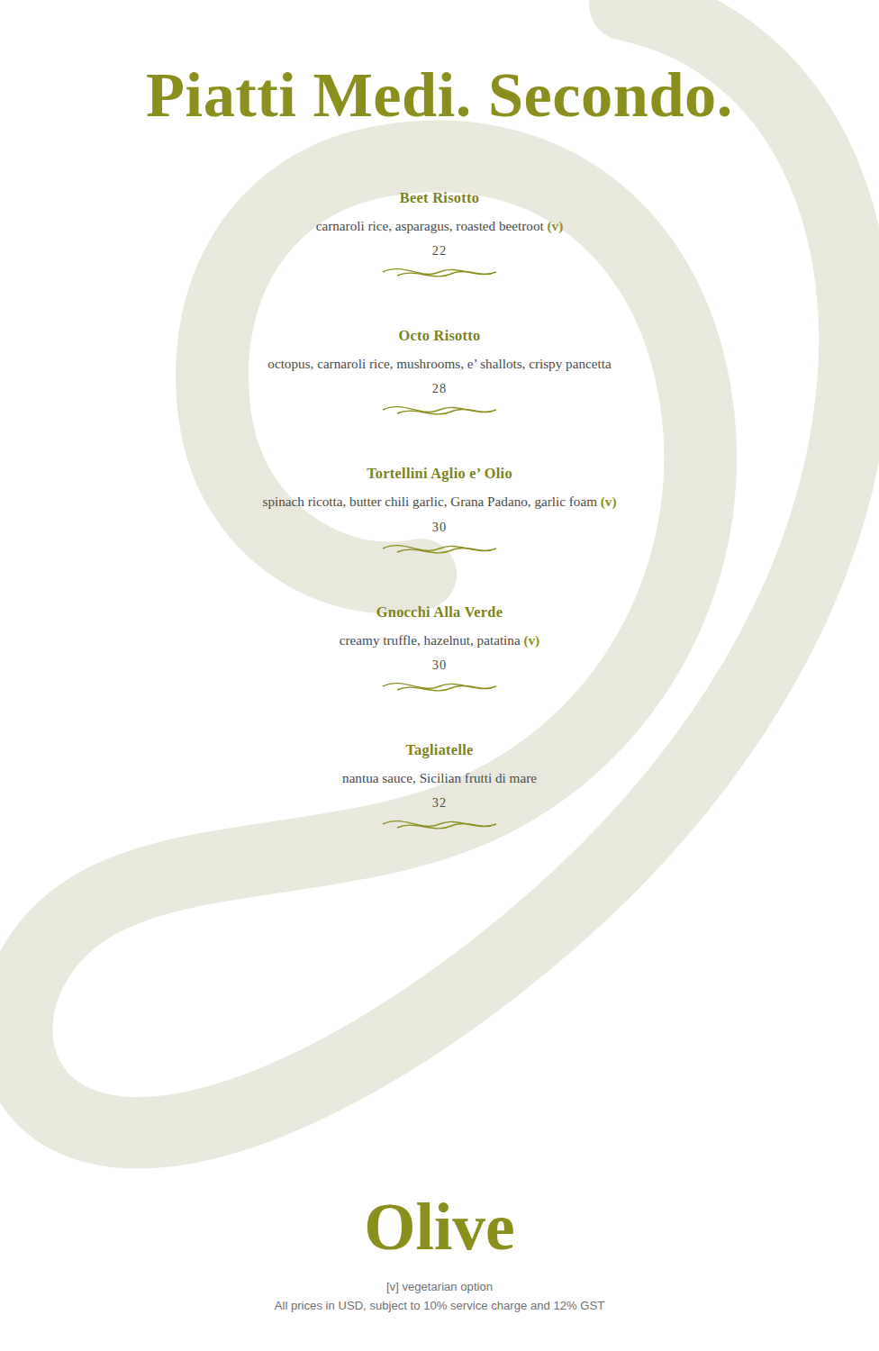Piatti Medi. Secondo.
Beet Risotto
carnaroli rice, asparagus, roasted beetroot (v)
22
Octo Risotto
octopus, carnaroli rice, mushrooms, e’ shallots, crispy pancetta
28
Tortellini Aglio e’ Olio
spinach ricotta, butter chili garlic, Grana Padano, garlic foam (v)
30
Gnocchi Alla Verde
creamy truffle, hazelnut, patatina (v)
30
Tagliatelle
nantua sauce, Sicilian frutti di mare
32
Olive
[v] vegetarian option
All prices in USD, subject to 10% service charge and 12% GST